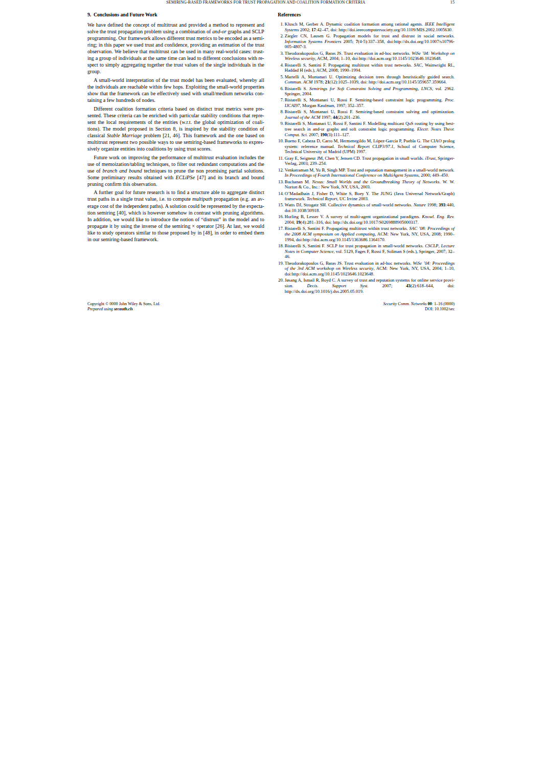Semiring-based frameworks for trust propagation and coalition formation criteria 15
9. Conclusions and Future Work
We have defined the concept of multitrust and provided a method to represent and solve the trust propagation problem using a combination of and-or graphs and SCLP programming. Our framework allows different trust metrics to be encoded as a semiring; in this paper we used trust and confidence, providing an estimation of the trust observation. We believe that multitrust can be used in many real-world cases: trusting a group of individuals at the same time can lead to different conclusions with respect to simply aggregating together the trust values of the single individuals in the group.
A small-world interpretation of the trust model has been evaluated, whereby all the individuals are reachable within few hops. Exploiting the small-world properties show that the framework can be effectively used with small/medium networks containing a few hundreds of nodes.
Different coalition formation criteria based on distinct trust metrics were presented. These criteria can be enriched with particular stability conditions that represent the local requirements of the entities (w.r.t. the global optimization of coalitions). The model proposed in Section 8, is inspired by the stability condition of classical Stable Marriage problem [21, 46]. This framework and the one based on multitrust represent two possible ways to use semiring-based frameworks to expressively organize entities into coalitions by using trust scores.
Future work on improving the performance of multitrust evaluation includes the use of memoization/tabling techniques, to filter out redundant computations and the use of branch and bound techniques to prune the non promising partial solutions. Some preliminary results obtained with ECLiPSe [47] and its branch and bound pruning confirm this observation.
A further goal for future research is to find a structure able to aggregate distinct trust paths in a single trust value, i.e. to compute multipath propagation (e.g. an average cost of the independent paths). A solution could be represented by the expectation semiring [40], which is however somehow in contrast with pruning algorithms. In addition, we would like to introduce the notion of “distrust” in the model and to propagate it by using the inverse of the semiring × operator [26]. At last, we would like to study operators similar to those proposed by in [48], in order to embed them in our semiring-based framework.
References
Klusch M, Gerber A. Dynamic coalition formation among rational agents. IEEE Intelligent Systems 2002; 17:42–47, doi: http://doi.ieeecomputersociety.org/10.1109/MIS.2002.1005630.
Ziegler CN, Lausen G. Propagation models for trust and distrust in social networks. Information Systems Frontiers 2005; 7(4-5):337–358, doi:http://dx.doi.org/10.1007/s10796-005-4807-3.
Theodorakopoulos G, Baras JS. Trust evaluation in ad-hoc networks. WiSe ’04: Workshop on Wireless security, ACM, 2004; 1–10, doi:http://doi.acm.org/10.1145/1023646.1023648.
Bistarelli S, Santini F. Propagating multitrust within trust networks. SAC, Wainwright RL, Haddad H (eds.), ACM, 2008; 1990–1994.
Martelli A, Montanari U. Optimizing decision trees through heuristically guided search. Commun. ACM 1978; 21(12):1025–1039, doi: http://doi.acm.org/10.1145/359657.359664.
Bistarelli S. Semirings for Soft Constraint Solving and Programming, LNCS, vol. 2962. Springer, 2004.
Bistarelli S, Montanari U, Rossi F. Semiring-based constraint logic programming. Proc. IJCAI97, Morgan Kaufman, 1997; 352–357.
Bistarelli S, Montanari U, Rossi F. Semiring-based constraint solving and optimization. Journal of the ACM 1997; 44(2):201–236.
Bistarelli S, Montanari U, Rossi F, Santini F. Modelling multicast QoS routing by using best-tree search in and-or graphs and soft constraint logic programming. Electr. Notes Theor. Comput. Sci. 2007; 190(3):111–127.
Bueno F, Cabeza D, Carro M, Hermenegildo M, López-García P, Puebla G. The CIAO prolog system: reference manual. Technical Report CLIP3/97.1, School of Computer Science, Technical University of Madrid (UPM) 1997.
Gray E, Seigneur JM, Chen Y, Jensen CD. Trust propagation in small worlds. iTrust, Springer-Verlag, 2003; 239–254.
Venkatraman M, Yu B, Singh MP. Trust and reputation management in a small-world network. In Proceedings of Fourth International Conference on MultiAgent Systems, 2000; 449–450.
Buchanan M. Nexus: Small Worlds and the Groundbreaking Theory of Networks. W. W. Norton & Co., Inc.: New York, NY, USA, 2003.
O’Madadhain J, Fisher D, White S, Boey Y. The JUNG (Java Universal Network/Graph) framework. Technical Report, UC Irvine 2003.
Watts DJ, Strogatz SH. Collective dynamics of small-world networks. Nature 1998; 393:440, doi:10.1038/30918.
Horling B, Lesser V. A survey of multi-agent organizational paradigms. Knowl. Eng. Rev. 2004; 19(4):281–316, doi: http://dx.doi.org/10.1017/S0269888905000317.
Bistarelli S, Santini F. Propagating multitrust within trust networks. SAC ’08: Proceedings of the 2008 ACM symposium on Applied computing, ACM: New York, NY, USA, 2008; 1990–1994, doi:http://doi.acm.org/10.1145/1363686.1364170.
Bistarelli S, Santini F. SCLP for trust propagation in small-world networks. CSCLP, Lecture Notes in Computer Science, vol. 5129, Fages F, Rossi F, Soliman S (eds.), Springer, 2007; 32–46.
Theodorakopoulos G, Baras JS. Trust evaluation in ad-hoc networks. WiSe ’04: Proceedings of the 3rd ACM workshop on Wireless security, ACM: New York, NY, USA, 2004; 1–10, doi:http://doi.acm.org/10.1145/1023646.1023648.
Jøsang A, Ismail R, Boyd C. A survey of trust and reputation systems for online service provision. Decis. Support Syst. 2007; 43(2):618–644, doi: http://dx.doi.org/10.1016/j.dss.2005.05.019.
Copyright © 0000 John Wiley & Sons, Ltd.
Prepared using secauth.cls
Security Comm. Networks 00: 1–16 (0000)
DOI: 10.1002/sec